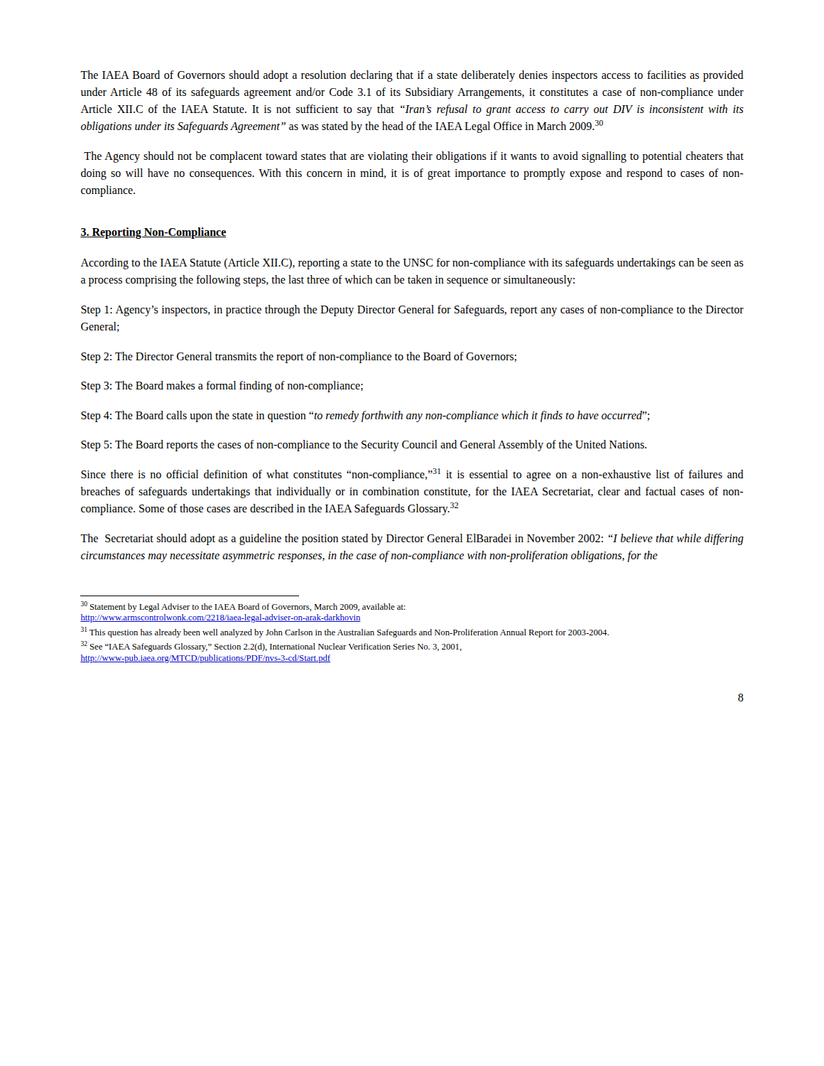The IAEA Board of Governors should adopt a resolution declaring that if a state deliberately denies inspectors access to facilities as provided under Article 48 of its safeguards agreement and/or Code 3.1 of its Subsidiary Arrangements, it constitutes a case of non-compliance under Article XII.C of the IAEA Statute. It is not sufficient to say that “Iran’s refusal to grant access to carry out DIV is inconsistent with its obligations under its Safeguards Agreement” as was stated by the head of the IAEA Legal Office in March 2009.30
The Agency should not be complacent toward states that are violating their obligations if it wants to avoid signalling to potential cheaters that doing so will have no consequences. With this concern in mind, it is of great importance to promptly expose and respond to cases of non-compliance.
3. Reporting Non-Compliance
According to the IAEA Statute (Article XII.C), reporting a state to the UNSC for non-compliance with its safeguards undertakings can be seen as a process comprising the following steps, the last three of which can be taken in sequence or simultaneously:
Step 1: Agency’s inspectors, in practice through the Deputy Director General for Safeguards, report any cases of non-compliance to the Director General;
Step 2: The Director General transmits the report of non-compliance to the Board of Governors;
Step 3: The Board makes a formal finding of non-compliance;
Step 4: The Board calls upon the state in question “to remedy forthwith any non-compliance which it finds to have occurred”;
Step 5: The Board reports the cases of non-compliance to the Security Council and General Assembly of the United Nations.
Since there is no official definition of what constitutes “non-compliance,”31 it is essential to agree on a non-exhaustive list of failures and breaches of safeguards undertakings that individually or in combination constitute, for the IAEA Secretariat, clear and factual cases of non-compliance. Some of those cases are described in the IAEA Safeguards Glossary.32
The Secretariat should adopt as a guideline the position stated by Director General ElBaradei in November 2002: “I believe that while differing circumstances may necessitate asymmetric responses, in the case of non-compliance with non-proliferation obligations, for the
30 Statement by Legal Adviser to the IAEA Board of Governors, March 2009, available at:
http://www.armscontrolwonk.com/2218/iaea-legal-adviser-on-arak-darkhovin
31 This question has already been well analyzed by John Carlson in the Australian Safeguards and Non-Proliferation Annual Report for 2003-2004.
32 See “IAEA Safeguards Glossary,” Section 2.2(d), International Nuclear Verification Series No. 3, 2001,
http://www-pub.iaea.org/MTCD/publications/PDF/nvs-3-cd/Start.pdf
8